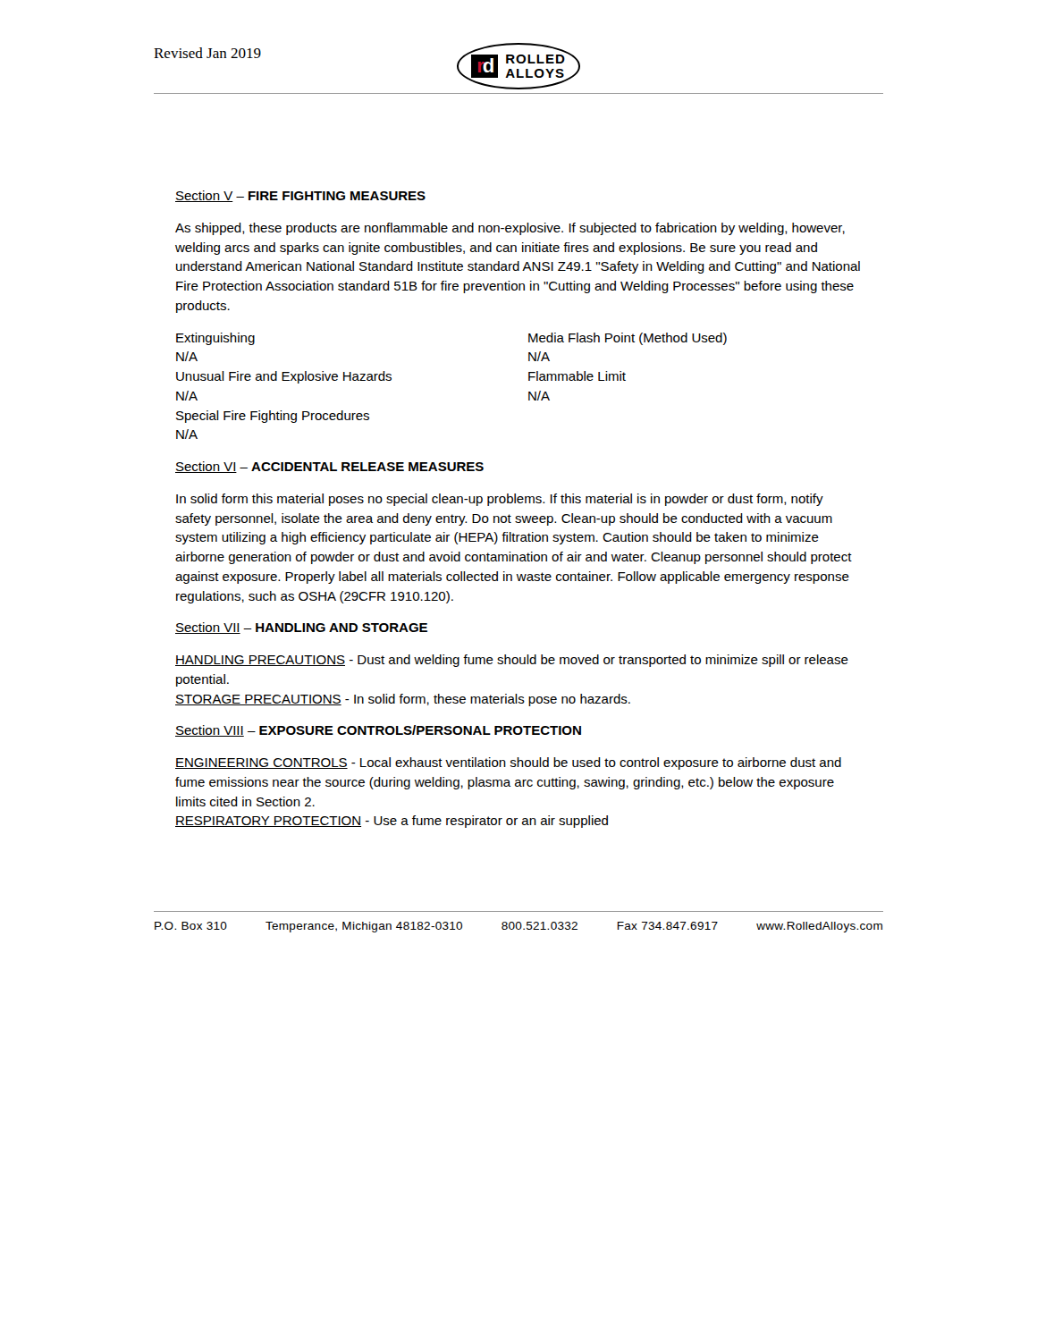Revised Jan 2019
rd ROLLED
ALLOYS
Section V – FIRE FIGHTING MEASURES
As shipped, these products are nonflammable and non-explosive. If subjected to fabrication by welding, however, welding arcs and sparks can ignite combustibles, and can initiate fires and explosions. Be sure you read and understand American National Standard Institute standard ANSI Z49.1 "Safety in Welding and Cutting" and National Fire Protection Association standard 51B for fire prevention in "Cutting and Welding Processes" before using these products.
Extinguishing
N/A
Unusual Fire and Explosive Hazards
N/A
Special Fire Fighting Procedures
N/A
Media Flash Point (Method Used)
N/A
Flammable Limit
N/A
Section VI – ACCIDENTAL RELEASE MEASURES
In solid form this material poses no special clean-up problems. If this material is in powder or dust form, notify safety personnel, isolate the area and deny entry. Do not sweep. Clean-up should be conducted with a vacuum system utilizing a high efficiency particulate air (HEPA) filtration system. Caution should be taken to minimize airborne generation of powder or dust and avoid contamination of air and water. Cleanup personnel should protect against exposure. Properly label all materials collected in waste container. Follow applicable emergency response regulations, such as OSHA (29CFR 1910.120).
Section VII – HANDLING AND STORAGE
HANDLING PRECAUTIONS - Dust and welding fume should be moved or transported to minimize spill or release potential.
STORAGE PRECAUTIONS - In solid form, these materials pose no hazards.
Section VIII – EXPOSURE CONTROLS/PERSONAL PROTECTION
ENGINEERING CONTROLS - Local exhaust ventilation should be used to control exposure to airborne dust and fume emissions near the source (during welding, plasma arc cutting, sawing, grinding, etc.) below the exposure limits cited in Section 2.
RESPIRATORY PROTECTION - Use a fume respirator or an air supplied
P.O. Box 310 Temperance, Michigan 48182-0310 800.521.0332 Fax 734.847.6917 www.RolledAlloys.com